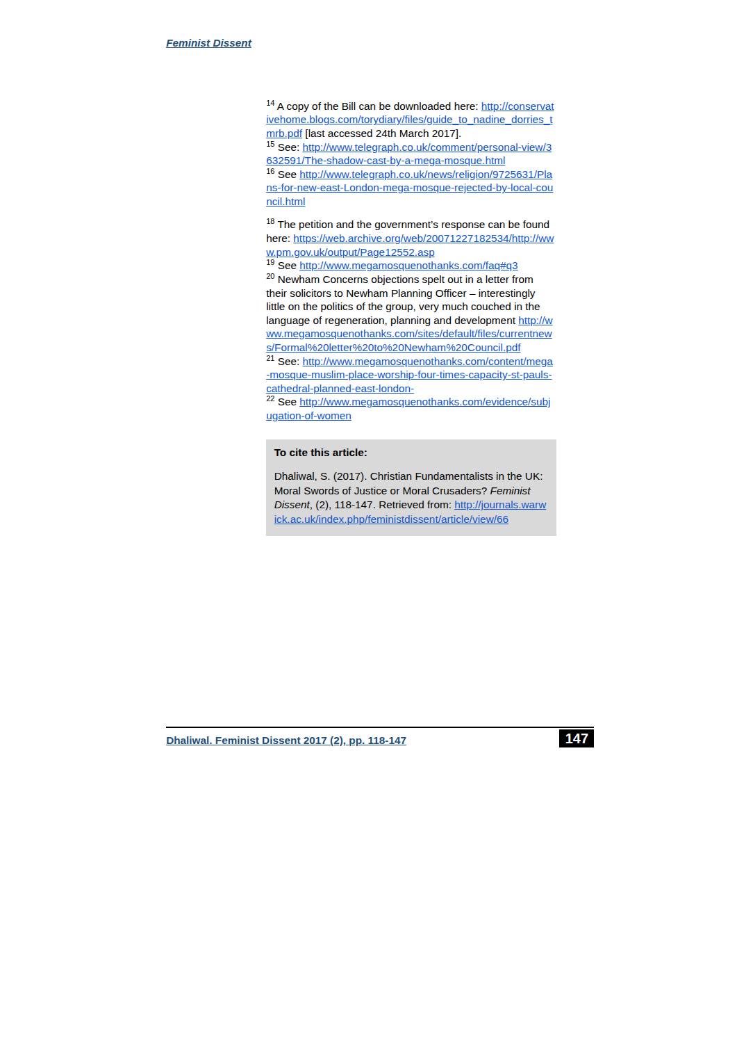Feminist Dissent
14 A copy of the Bill can be downloaded here: http://conservativehome.blogs.com/torydiary/files/guide_to_nadine_dorries_tmrb.pdf [last accessed 24th March 2017].
15 See: http://www.telegraph.co.uk/comment/personal-view/3632591/The-shadow-cast-by-a-mega-mosque.html
16 See http://www.telegraph.co.uk/news/religion/9725631/Plans-for-new-east-London-mega-mosque-rejected-by-local-council.html
18 The petition and the government’s response can be found here: https://web.archive.org/web/20071227182534/http://www.pm.gov.uk/output/Page12552.asp
19 See http://www.megamosquenothanks.com/faq#q3
20 Newham Concerns objections spelt out in a letter from their solicitors to Newham Planning Officer – interestingly little on the politics of the group, very much couched in the language of regeneration, planning and development http://www.megamosquenothanks.com/sites/default/files/currentnews/Formal%20letter%20to%20Newham%20Council.pdf
21 See: http://www.megamosquenothanks.com/content/mega-mosque-muslim-place-worship-four-times-capacity-st-pauls-cathedral-planned-east-london-
22 See http://www.megamosquenothanks.com/evidence/subjugation-of-women
To cite this article:
Dhaliwal, S. (2017). Christian Fundamentalists in the UK: Moral Swords of Justice or Moral Crusaders? Feminist Dissent, (2), 118-147. Retrieved from: http://journals.warwick.ac.uk/index.php/feministdissent/article/view/66
Dhaliwal. Feminist Dissent 2017 (2), pp. 118-147
147